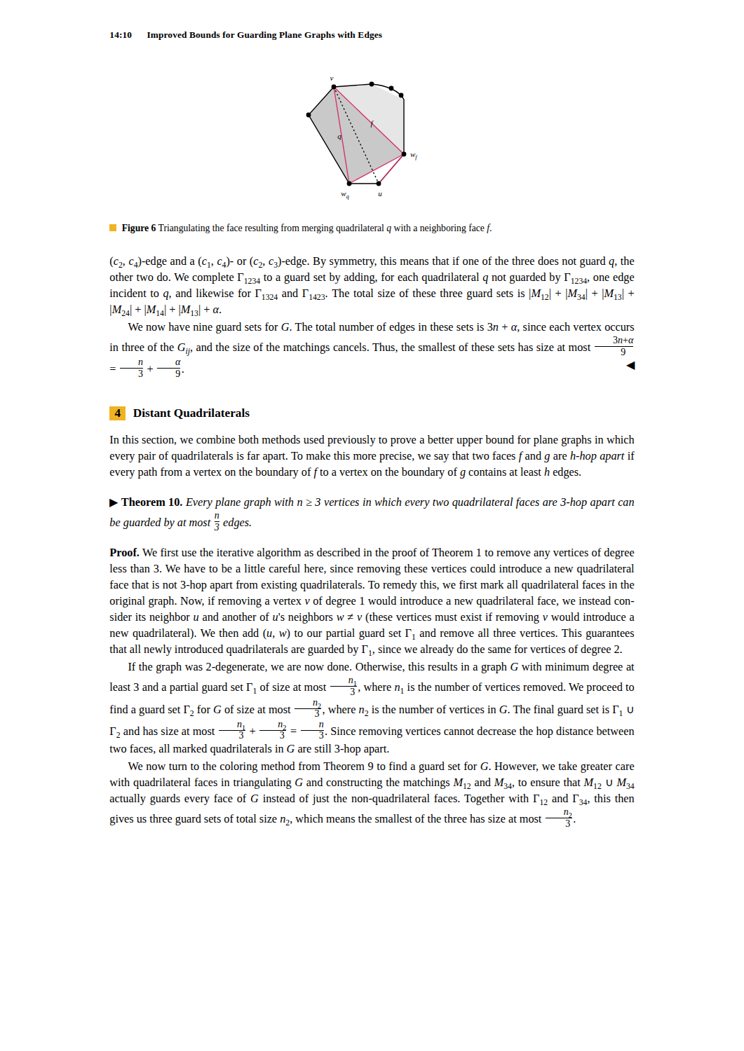14:10 Improved Bounds for Guarding Plane Graphs with Edges
v f q wf wq u
Figure 6 Triangulating the face resulting from merging quadrilateral q with a neighboring face f.
(c2, c4)-edge and a (c1, c4)- or (c2, c3)-edge. By symmetry, this means that if one of the three does not guard q, the other two do. We complete Γ1234 to a guard set by adding, for each quadrilateral q not guarded by Γ1234, one edge incident to q, and likewise for Γ1324 and Γ1423. The total size of these three guard sets is |M12| + |M34| + |M13| + |M24| + |M14| + |M13| + α.
We now have nine guard sets for G. The total number of edges in these sets is 3n + α, since each vertex occurs in three of the Gij, and the size of the matchings cancels. Thus, the smallest of these sets has size at most 3n+α 9 = n 3 + α 9. ◀
4 Distant Quadrilaterals
In this section, we combine both methods used previously to prove a better upper bound for plane graphs in which every pair of quadrilaterals is far apart. To make this more precise, we say that two faces f and g are h-hop apart if every path from a vertex on the boundary of f to a vertex on the boundary of g contains at least h edges.
▶Theorem 10. Every plane graph with n ≥ 3 vertices in which every two quadrilateral faces are 3-hop apart can be guarded by at most n 3 edges.
Proof. We first use the iterative algorithm as described in the proof of Theorem 1 to remove any vertices of degree less than 3. We have to be a little careful here, since removing these vertices could introduce a new quadrilateral face that is not 3-hop apart from existing quadrilaterals. To remedy this, we first mark all quadrilateral faces in the original graph. Now, if removing a vertex v of degree 1 would introduce a new quadrilateral face, we instead consider its neighbor u and another of u's neighbors w ≠ v (these vertices must exist if removing v would introduce a new quadrilateral). We then add (u, w) to our partial guard set Γ1 and remove all three vertices. This guarantees that all newly introduced quadrilaterals are guarded by Γ1, since we already do the same for vertices of degree 2.
If the graph was 2-degenerate, we are now done. Otherwise, this results in a graph G with minimum degree at least 3 and a partial guard set Γ1 of size at most n13, where n1 is the number of vertices removed. We proceed to find a guard set Γ2 for G of size at most n23, where n2 is the number of vertices in G. The final guard set is Γ1 ∪ Γ2 and has size at most n13 + n23 = n 3. Since removing vertices cannot decrease the hop distance between two faces, all marked quadrilaterals in G are still 3-hop apart.
We now turn to the coloring method from Theorem 9 to find a guard set for G. However, we take greater care with quadrilateral faces in triangulating G and constructing the matchings M12 and M34, to ensure that M12 ∪ M34 actually guards every face of G instead of just the non-quadrilateral faces. Together with Γ12 and Γ34, this then gives us three guard sets of total size n2, which means the smallest of the three has size at most n23.